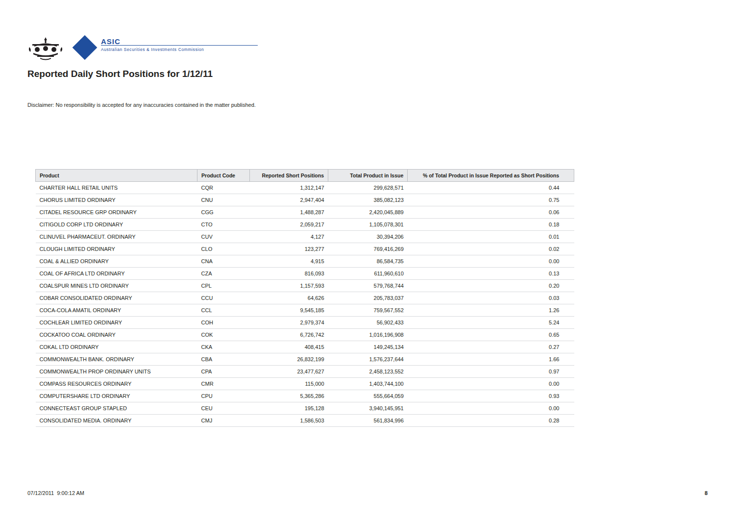ASIC
Australian Securities & Investments Commission
Reported Daily Short Positions for 1/12/11
Disclaimer: No responsibility is accepted for any inaccuracies contained in the matter published.
| Product | Product Code | Reported Short Positions | Total Product in Issue | % of Total Product in Issue Reported as Short Positions |
| --- | --- | --- | --- | --- |
| CHARTER HALL RETAIL UNITS | CQR | 1,312,147 | 299,628,571 | 0.44 |
| CHORUS LIMITED ORDINARY | CNU | 2,947,404 | 385,082,123 | 0.75 |
| CITADEL RESOURCE GRP ORDINARY | CGG | 1,488,287 | 2,420,045,889 | 0.06 |
| CITIGOLD CORP LTD ORDINARY | CTO | 2,059,217 | 1,105,078,301 | 0.18 |
| CLINUVEL PHARMACEUT. ORDINARY | CUV | 4,127 | 30,394,206 | 0.01 |
| CLOUGH LIMITED ORDINARY | CLO | 123,277 | 769,416,269 | 0.02 |
| COAL & ALLIED ORDINARY | CNA | 4,915 | 86,584,735 | 0.00 |
| COAL OF AFRICA LTD ORDINARY | CZA | 816,093 | 611,960,610 | 0.13 |
| COALSPUR MINES LTD ORDINARY | CPL | 1,157,593 | 579,768,744 | 0.20 |
| COBAR CONSOLIDATED ORDINARY | CCU | 64,626 | 205,783,037 | 0.03 |
| COCA-COLA AMATIL ORDINARY | CCL | 9,545,185 | 759,567,552 | 1.26 |
| COCHLEAR LIMITED ORDINARY | COH | 2,979,374 | 56,902,433 | 5.24 |
| COCKATOO COAL ORDINARY | COK | 6,726,742 | 1,016,196,908 | 0.65 |
| COKAL LTD ORDINARY | CKA | 408,415 | 149,245,134 | 0.27 |
| COMMONWEALTH BANK. ORDINARY | CBA | 26,832,199 | 1,576,237,644 | 1.66 |
| COMMONWEALTH PROP ORDINARY UNITS | CPA | 23,477,627 | 2,458,123,552 | 0.97 |
| COMPASS RESOURCES ORDINARY | CMR | 115,000 | 1,403,744,100 | 0.00 |
| COMPUTERSHARE LTD ORDINARY | CPU | 5,365,286 | 555,664,059 | 0.93 |
| CONNECTEAST GROUP STAPLED | CEU | 195,128 | 3,940,145,951 | 0.00 |
| CONSOLIDATED MEDIA. ORDINARY | CMJ | 1,586,503 | 561,834,996 | 0.28 |
07/12/2011 9:00:12 AM
8